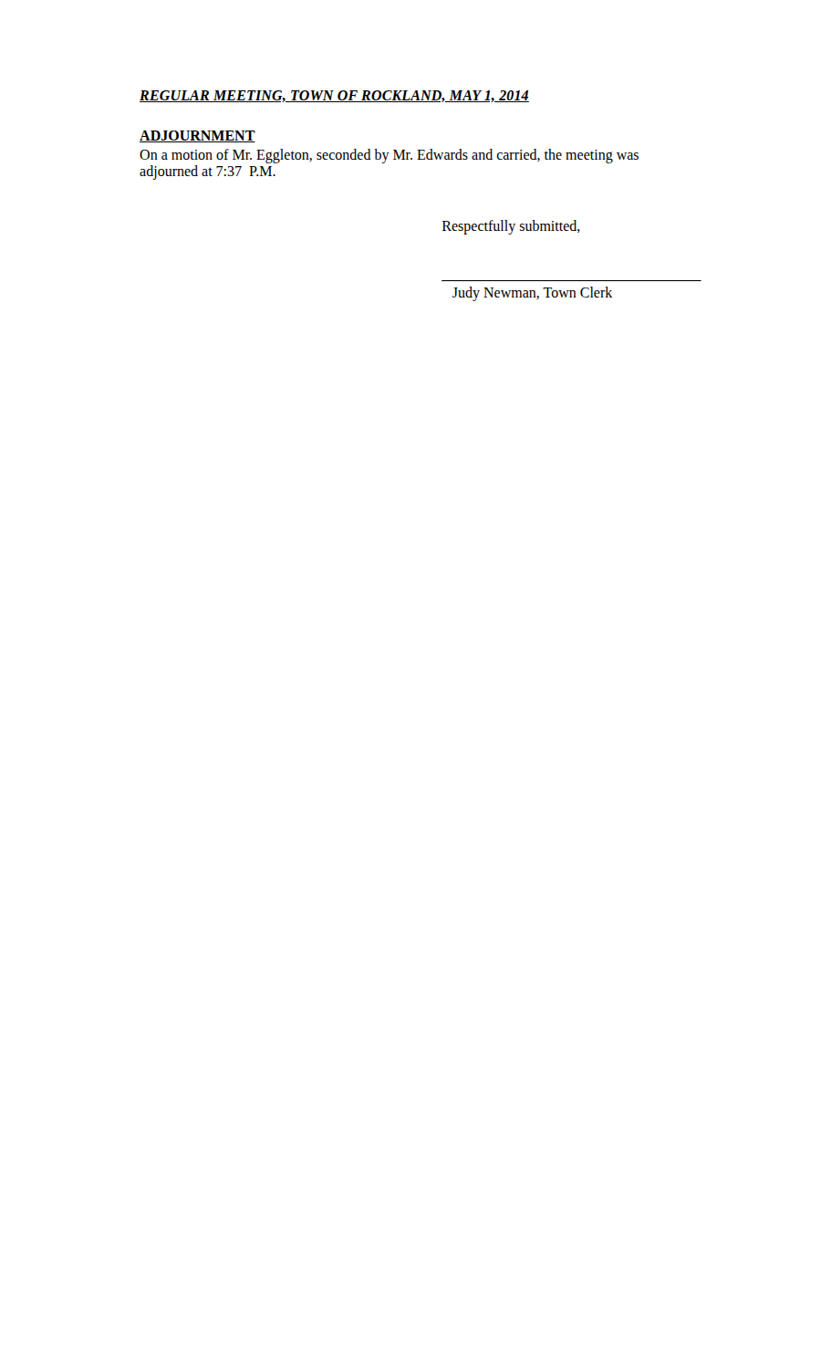REGULAR MEETING, TOWN OF ROCKLAND, MAY 1, 2014
ADJOURNMENT
On a motion of Mr. Eggleton, seconded by Mr. Edwards and carried, the meeting was adjourned at 7:37 P.M.
Respectfully submitted,
Judy Newman, Town Clerk